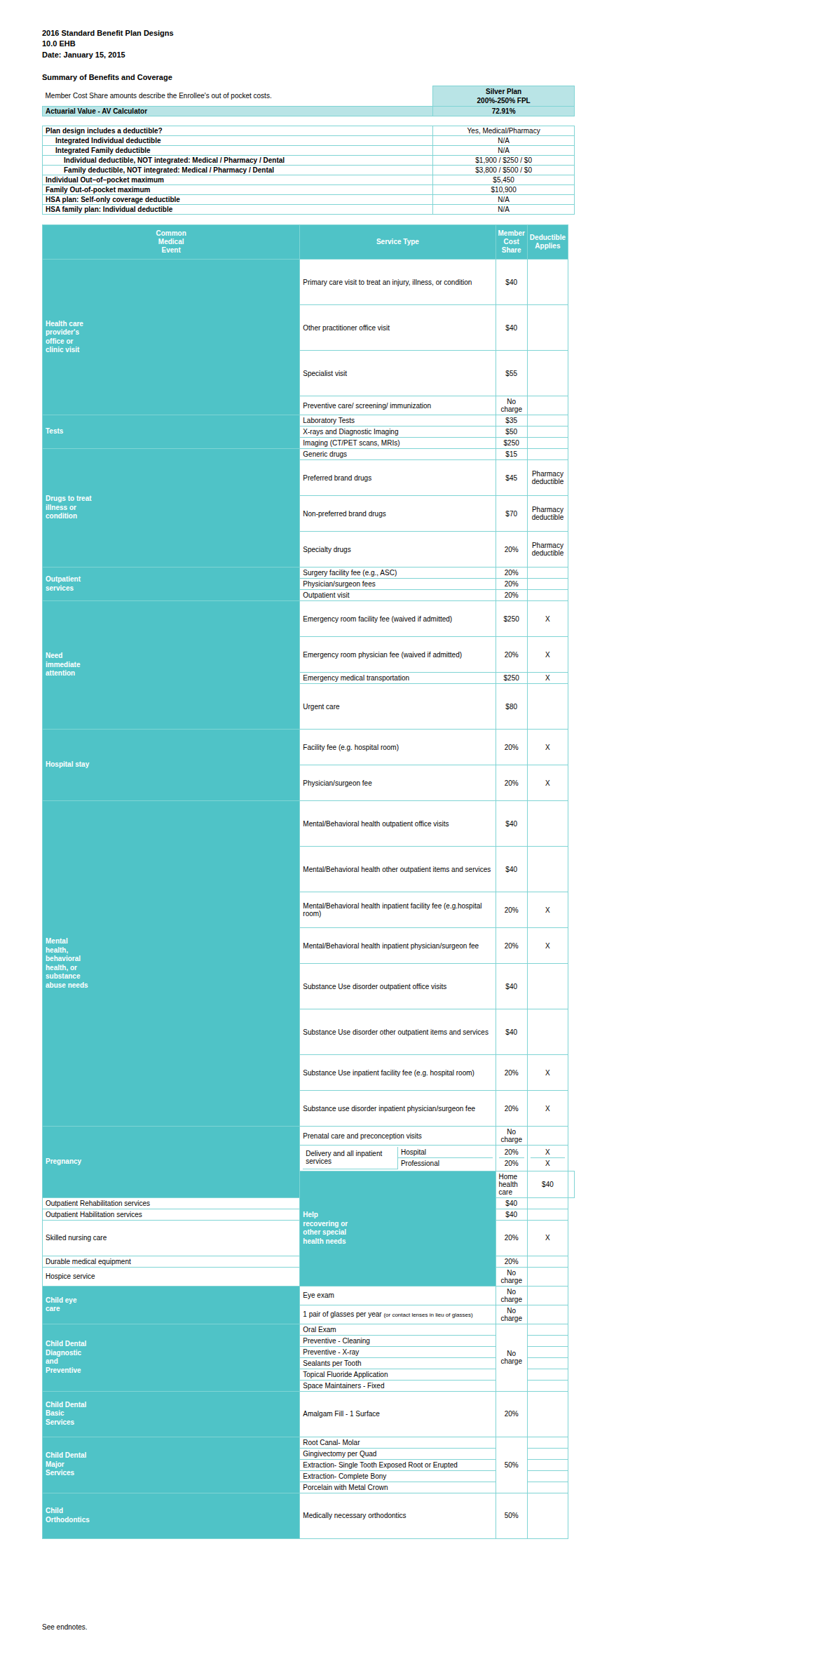2016 Standard Benefit Plan Designs
10.0 EHB
Date: January 15, 2015
Summary of Benefits and Coverage
| Member Cost Share amounts describe the Enrollee's out of pocket costs. | Silver Plan 200%-250% FPL |
| Actuarial Value - AV Calculator | 72.91% |
| Plan design includes a deductible? | Yes, Medical/Pharmacy |
| Integrated Individual deductible | N/A |
| Integrated Family deductible | N/A |
| Individual deductible, NOT integrated: Medical / Pharmacy / Dental | $1,900 / $250 / $0 |
| Family deductible, NOT integrated: Medical / Pharmacy / Dental | $3,800 / $500 / $0 |
| Individual Out–of–pocket maximum | $5,450 |
| Family Out-of-pocket maximum | $10,900 |
| HSA plan: Self-only coverage deductible | N/A |
| HSA family plan: Individual deductible | N/A |
| Common Medical Event | Service Type | Member Cost Share | Deductible Applies |
| --- | --- | --- | --- |
| Health care provider's office or clinic visit | Primary care visit to treat an injury, illness, or condition | $40 | |
| Other practitioner office visit | $40 | |
| Specialist visit | $55 | |
| Preventive care/ screening/ immunization | No charge | |
| Tests | Laboratory Tests | $35 | |
| X-rays and Diagnostic Imaging | $50 | |
| Imaging (CT/PET scans, MRIs) | $250 | |
| Drugs to treat illness or condition | Generic drugs | $15 | |
| Preferred brand drugs | $45 | Pharmacy deductible |
| Non-preferred brand drugs | $70 | Pharmacy deductible |
| Specialty drugs | 20% | Pharmacy deductible |
| Outpatient services | Surgery facility fee (e.g., ASC) | 20% | |
| Physician/surgeon fees | 20% | |
| Outpatient visit | 20% | |
| Need immediate attention | Emergency room facility fee (waived if admitted) | $250 | X |
| Emergency room physician fee (waived if admitted) | 20% | X |
| Emergency medical transportation | $250 | X |
| Urgent care | $80 | |
| Hospital stay | Facility fee (e.g. hospital room) | 20% | X |
| Physician/surgeon fee | 20% | X |
| Mental health, behavioral health, or substance abuse needs | Mental/Behavioral health outpatient office visits | $40 | |
| Mental/Behavioral health other outpatient items and services | $40 | |
| Mental/Behavioral health inpatient facility fee (e.g.hospital room) | 20% | X |
| Mental/Behavioral health inpatient physician/surgeon fee | 20% | X |
| Substance Use disorder outpatient office visits | $40 | |
| Substance Use disorder other outpatient items and services | $40 | |
| Substance Use inpatient facility fee (e.g. hospital room) | 20% | X |
| Substance use disorder inpatient physician/surgeon fee | 20% | X |
| Pregnancy | Prenatal care and preconception visits | No charge | |
| / Delivery and all inpatient services / Hospital / / Professional / | / 20% / / 20% / | / X / / X / |
| Help recovering or other special health needs | Home health care | $40 | |
| Outpatient Rehabilitation services | $40 | |
| Outpatient Habilitation services | $40 | |
| Skilled nursing care | 20% | X |
| Durable medical equipment | 20% | |
| Hospice service | No charge | |
| Child eye care | Eye exam | No charge | |
| 1 pair of glasses per year (or contact lenses in lieu of glasses) | No charge | |
| Child Dental Diagnostic and Preventive | Oral Exam | No charge | |
| Preventive - Cleaning | |
| Preventive - X-ray | |
| Sealants per Tooth | |
| Topical Fluoride Application | |
| Space Maintainers - Fixed | |
| Child Dental Basic Services | Amalgam Fill - 1 Surface | 20% | |
| Child Dental Major Services | Root Canal- Molar | 50% | |
| Gingivectomy per Quad | |
| Extraction- Single Tooth Exposed Root or Erupted | |
| Extraction- Complete Bony | |
| Porcelain with Metal Crown | |
| Child Orthodontics | Medically necessary orthodontics | 50% | |
See endnotes.